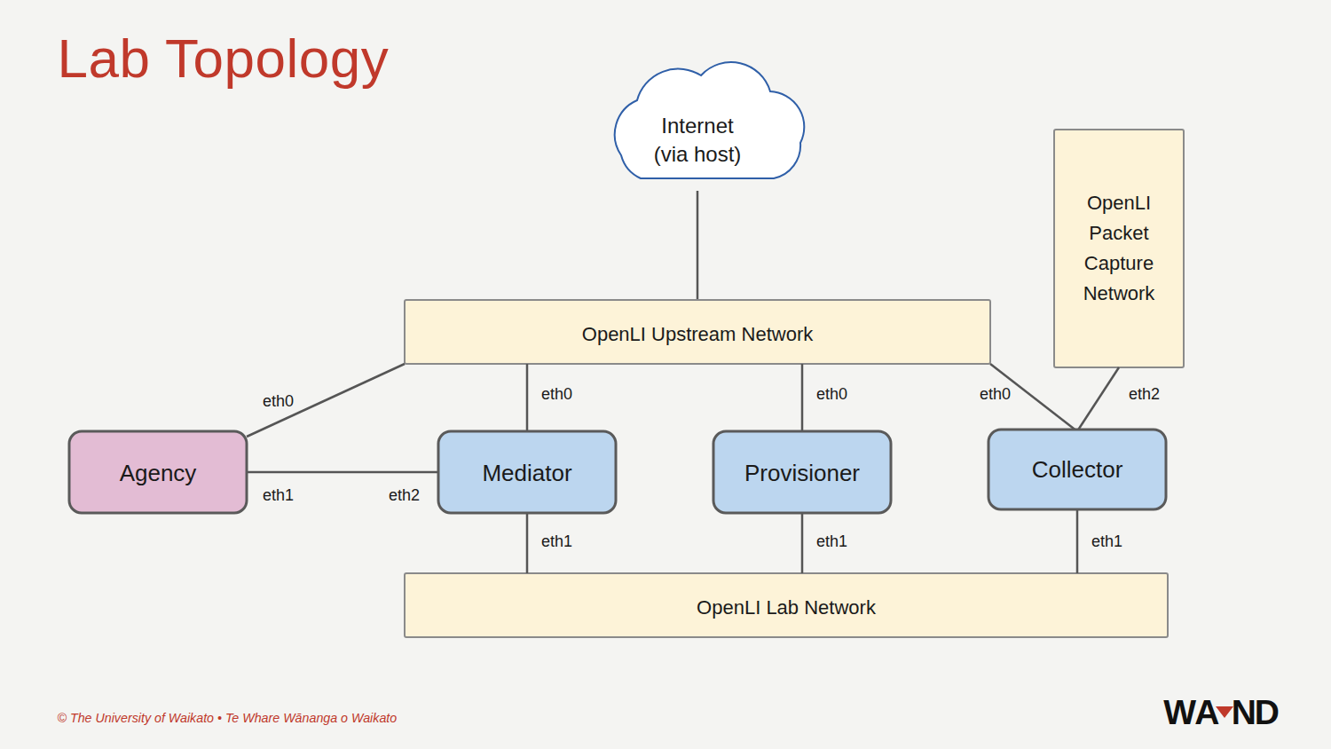Lab Topology
Internet (via host) OpenLI Packet Capture Network OpenLI Upstream Network OpenLI Lab Network eth0 eth0 eth0 eth0 eth2 eth1 eth2 eth1 eth1 eth1 Agency Mediator Provisioner Collector
© The University of Waikato • Te Whare Wānanga o Waikato
WA ND